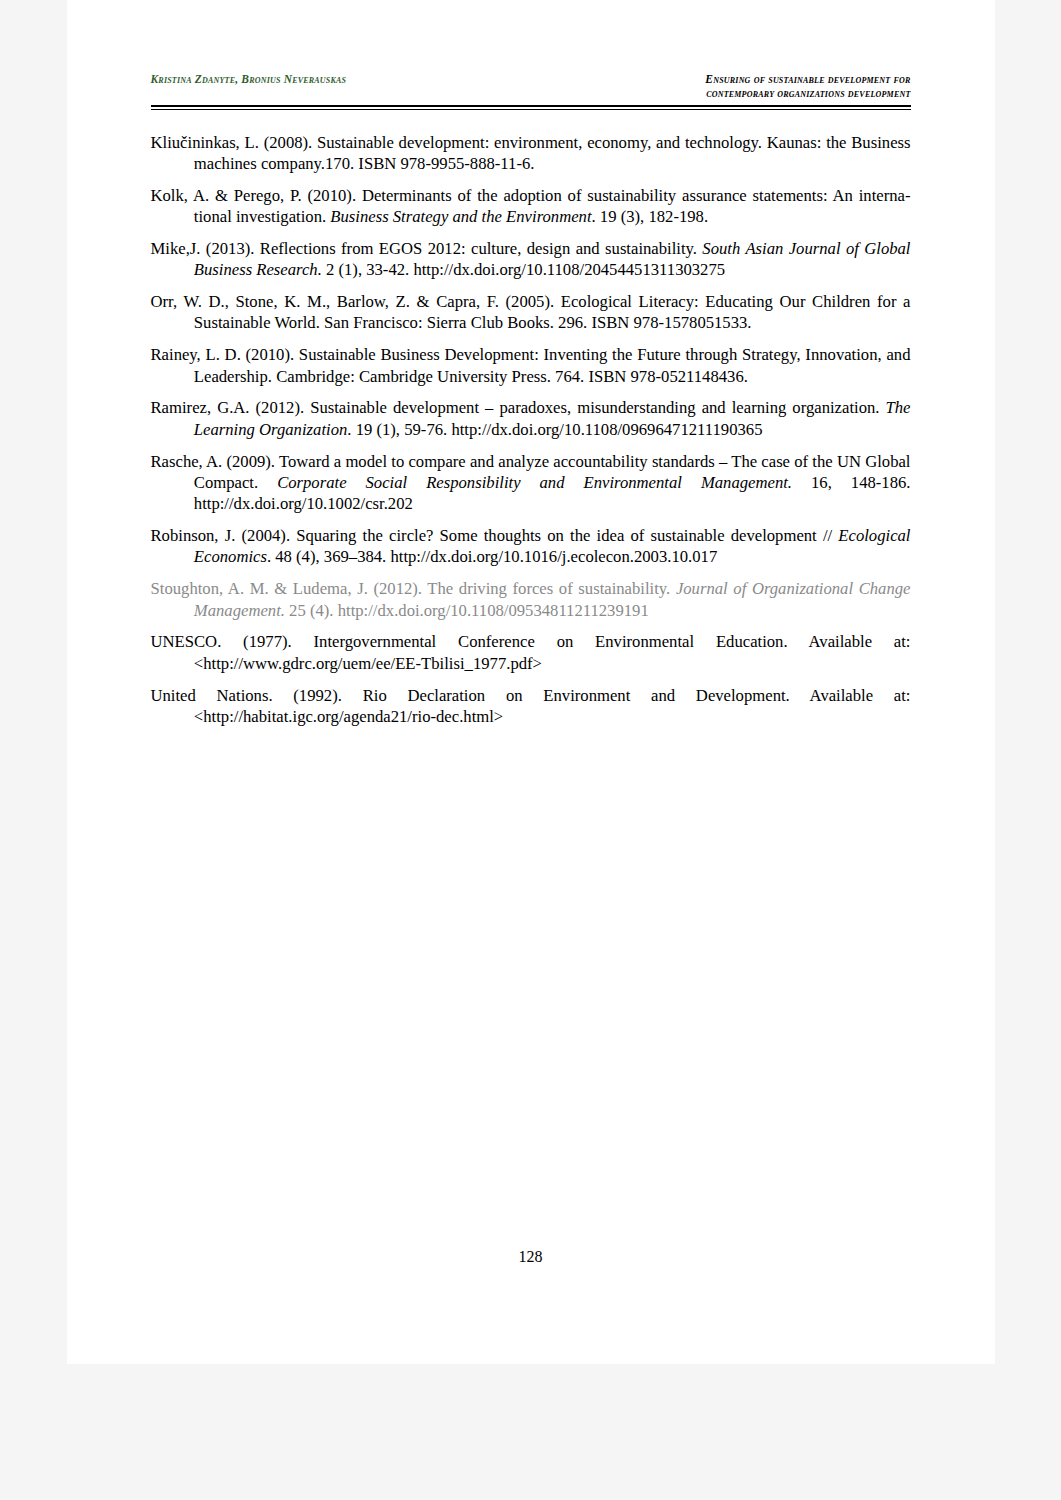Kristina Zdanyte, Bronius Neverauskas
Ensuring of sustainable development for
contemporary organizations development
Kliučininkas, L. (2008). Sustainable development: environment, economy, and technology. Kaunas: the Business machines company.170. ISBN 978-9955-888-11-6.
Kolk, A. & Perego, P. (2010). Determinants of the adoption of sustainability assurance statements: An international investigation. Business Strategy and the Environment. 19 (3), 182-198.
Mike,J. (2013). Reflections from EGOS 2012: culture, design and sustainability. South Asian Journal of Global Business Research. 2 (1), 33-42. http://dx.doi.org/10.1108/20454451311303275
Orr, W. D., Stone, K. M., Barlow, Z. & Capra, F. (2005). Ecological Literacy: Educating Our Children for a Sustainable World. San Francisco: Sierra Club Books. 296. ISBN 978-1578051533.
Rainey, L. D. (2010). Sustainable Business Development: Inventing the Future through Strategy, Innovation, and Leadership. Cambridge: Cambridge University Press. 764. ISBN 978-0521148436.
Ramirez, G.A. (2012). Sustainable development – paradoxes, misunderstanding and learning organization. The Learning Organization. 19 (1), 59-76. http://dx.doi.org/10.1108/09696471211190365
Rasche, A. (2009). Toward a model to compare and analyze accountability standards – The case of the UN Global Compact. Corporate Social Responsibility and Environmental Management. 16, 148-186. http://dx.doi.org/10.1002/csr.202
Robinson, J. (2004). Squaring the circle? Some thoughts on the idea of sustainable development // Ecological Economics. 48 (4), 369–384. http://dx.doi.org/10.1016/j.ecolecon.2003.10.017
Stoughton, A. M. & Ludema, J. (2012). The driving forces of sustainability. Journal of Organizational Change Management. 25 (4). http://dx.doi.org/10.1108/09534811211239191
UNESCO. (1977). Intergovernmental Conference on Environmental Education. Available at: <http://www.gdrc.org/uem/ee/EE-Tbilisi_1977.pdf>
United Nations. (1992). Rio Declaration on Environment and Development. Available at: <http://habitat.igc.org/agenda21/rio-dec.html>
128